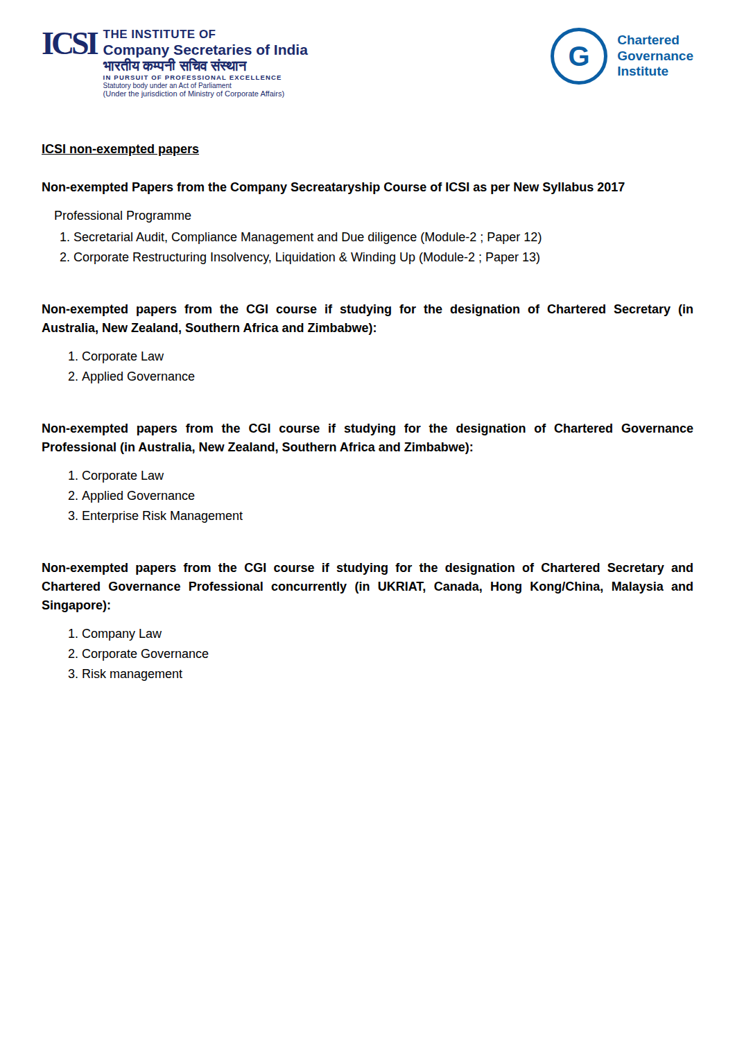ICSI
THE INSTITUTE OF
Company Secretaries of India
भारतीय कम्पनी सचिव संस्थान
IN PURSUIT OF PROFESSIONAL EXCELLENCE
Statutory body under an Act of Parliament
(Under the jurisdiction of Ministry of Corporate Affairs)
Chartered
Governance
Institute
ICSI non-exempted papers
Non-exempted Papers from the Company Secreataryship Course of ICSI as per New Syllabus 2017
Professional Programme
Secretarial Audit, Compliance Management and Due diligence (Module-2 ; Paper 12)
Corporate Restructuring Insolvency, Liquidation & Winding Up (Module-2 ; Paper 13)
Non-exempted papers from the CGI course if studying for the designation of Chartered Secretary (in Australia, New Zealand, Southern Africa and Zimbabwe):
Corporate Law
Applied Governance
Non-exempted papers from the CGI course if studying for the designation of Chartered Governance Professional (in Australia, New Zealand, Southern Africa and Zimbabwe):
Corporate Law
Applied Governance
Enterprise Risk Management
Non-exempted papers from the CGI course if studying for the designation of Chartered Secretary and Chartered Governance Professional concurrently (in UKRIAT, Canada, Hong Kong/China, Malaysia and Singapore):
Company Law
Corporate Governance
Risk management